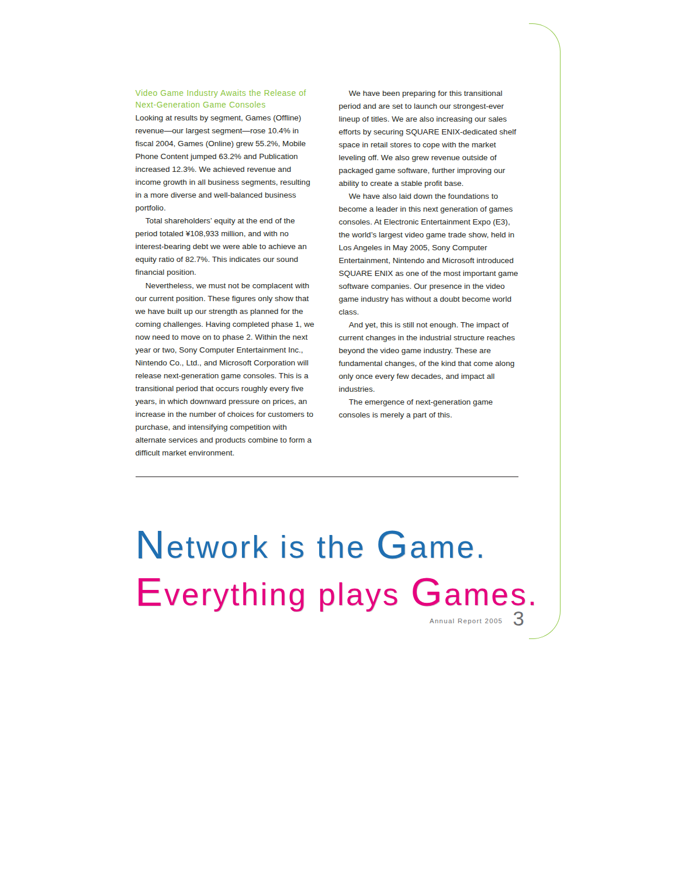Video Game Industry Awaits the Release of Next-Generation Game Consoles
Looking at results by segment, Games (Offline) revenue—our largest segment—rose 10.4% in fiscal 2004, Games (Online) grew 55.2%, Mobile Phone Content jumped 63.2% and Publication increased 12.3%. We achieved revenue and income growth in all business segments, resulting in a more diverse and well-balanced business portfolio.
Total shareholders’ equity at the end of the period totaled ¥108,933 million, and with no interest-bearing debt we were able to achieve an equity ratio of 82.7%. This indicates our sound financial position.
Nevertheless, we must not be complacent with our current position. These figures only show that we have built up our strength as planned for the coming challenges. Having completed phase 1, we now need to move on to phase 2. Within the next year or two, Sony Computer Entertainment Inc., Nintendo Co., Ltd., and Microsoft Corporation will release next-generation game consoles. This is a transitional period that occurs roughly every five years, in which downward pressure on prices, an increase in the number of choices for customers to purchase, and intensifying competition with alternate services and products combine to form a difficult market environment.
We have been preparing for this transitional period and are set to launch our strongest-ever lineup of titles. We are also increasing our sales efforts by securing SQUARE ENIX-dedicated shelf space in retail stores to cope with the market leveling off. We also grew revenue outside of packaged game software, further improving our ability to create a stable profit base.
We have also laid down the foundations to become a leader in this next generation of games consoles. At Electronic Entertainment Expo (E3), the world’s largest video game trade show, held in Los Angeles in May 2005, Sony Computer Entertainment, Nintendo and Microsoft introduced SQUARE ENIX as one of the most important game software companies. Our presence in the video game industry has without a doubt become world class.
And yet, this is still not enough. The impact of current changes in the industrial structure reaches beyond the video game industry. These are fundamental changes, of the kind that come along only once every few decades, and impact all industries.
The emergence of next-generation game consoles is merely a part of this.
Network is the Game.
Everything plays Games.
Annual Report 2005
3